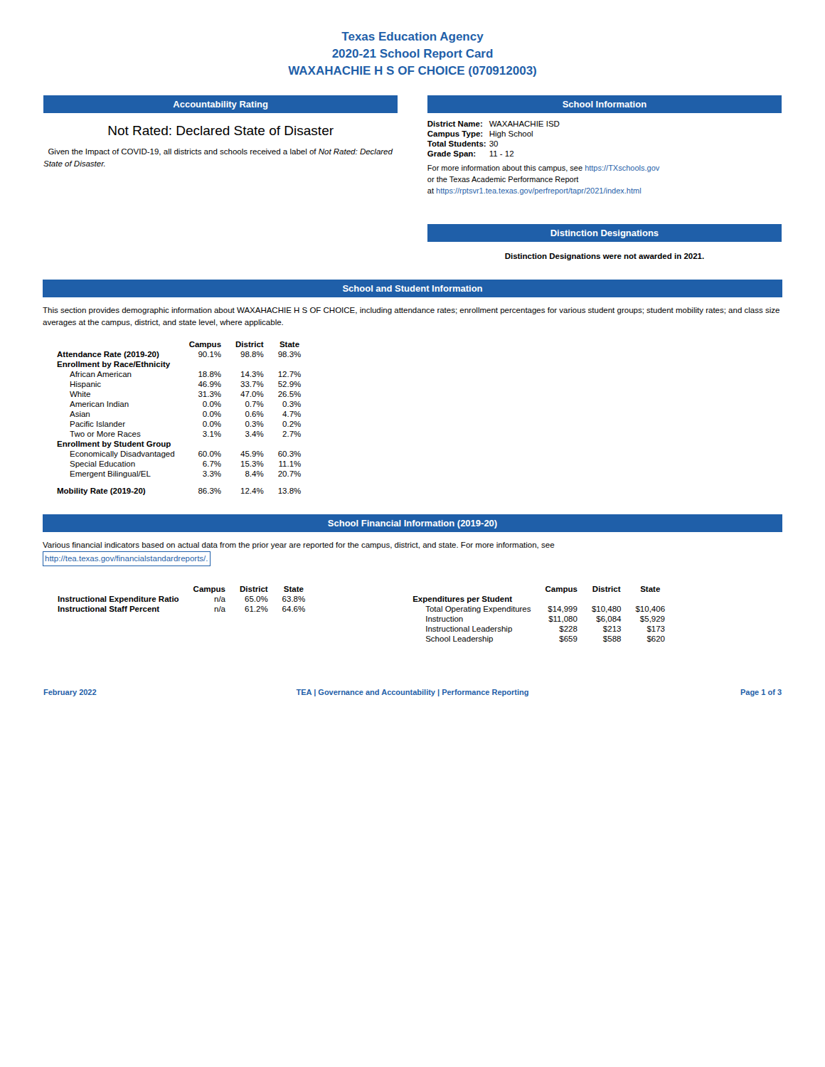Texas Education Agency
2020-21 School Report Card
WAXAHACHIE H S OF CHOICE (070912003)
| Accountability Rating Not Rated: Declared State of Disaster Given the Impact of COVID-19, all districts and schools received a label of Not Rated: Declared State of Disaster. | School Information / District Name: / WAXAHACHIE ISD / / Campus Type: / High School / / Total Students: / 30 / / Grade Span: / 11 - 12 / For more information about this campus, see https://TXschools.gov or the Texas Academic Performance Report at https://rptsvr1.tea.texas.gov/perfreport/tapr/2021/index.html |
| | Distinction Designations Distinction Designations were not awarded in 2021. |
School and Student Information
This section provides demographic information about WAXAHACHIE H S OF CHOICE, including attendance rates; enrollment percentages for various student groups; student mobility rates; and class size averages at the campus, district, and state level, where applicable.
| | Campus | District | State |
| --- | --- | --- | --- |
| Attendance Rate (2019-20) | 90.1% | 98.8% | 98.3% |
| Enrollment by Race/Ethnicity | | | |
| African American | 18.8% | 14.3% | 12.7% |
| Hispanic | 46.9% | 33.7% | 52.9% |
| White | 31.3% | 47.0% | 26.5% |
| American Indian | 0.0% | 0.7% | 0.3% |
| Asian | 0.0% | 0.6% | 4.7% |
| Pacific Islander | 0.0% | 0.3% | 0.2% |
| Two or More Races | 3.1% | 3.4% | 2.7% |
| Enrollment by Student Group | | | |
| Economically Disadvantaged | 60.0% | 45.9% | 60.3% |
| Special Education | 6.7% | 15.3% | 11.1% |
| Emergent Bilingual/EL | 3.3% | 8.4% | 20.7% |
| Mobility Rate (2019-20) | 86.3% | 12.4% | 13.8% |
School Financial Information (2019-20)
Various financial indicators based on actual data from the prior year are reported for the campus, district, and state. For more information, see
http://tea.texas.gov/financialstandardreports/.
| / / Campus / District / State / / --- / --- / --- / --- / / Instructional Expenditure Ratio / n/a / 65.0% / 63.8% / / Instructional Staff Percent / n/a / 61.2% / 64.6% / | / / Campus / District / State / / --- / --- / --- / --- / / Expenditures per Student / / / / / Total Operating Expenditures / $14,999 / $10,480 / $10,406 / / Instruction / $11,080 / $6,084 / $5,929 / / Instructional Leadership / $228 / $213 / $173 / / School Leadership / $659 / $588 / $620 / |
| February 2022 | TEA / Governance and Accountability / Performance Reporting | Page 1 of 3 |